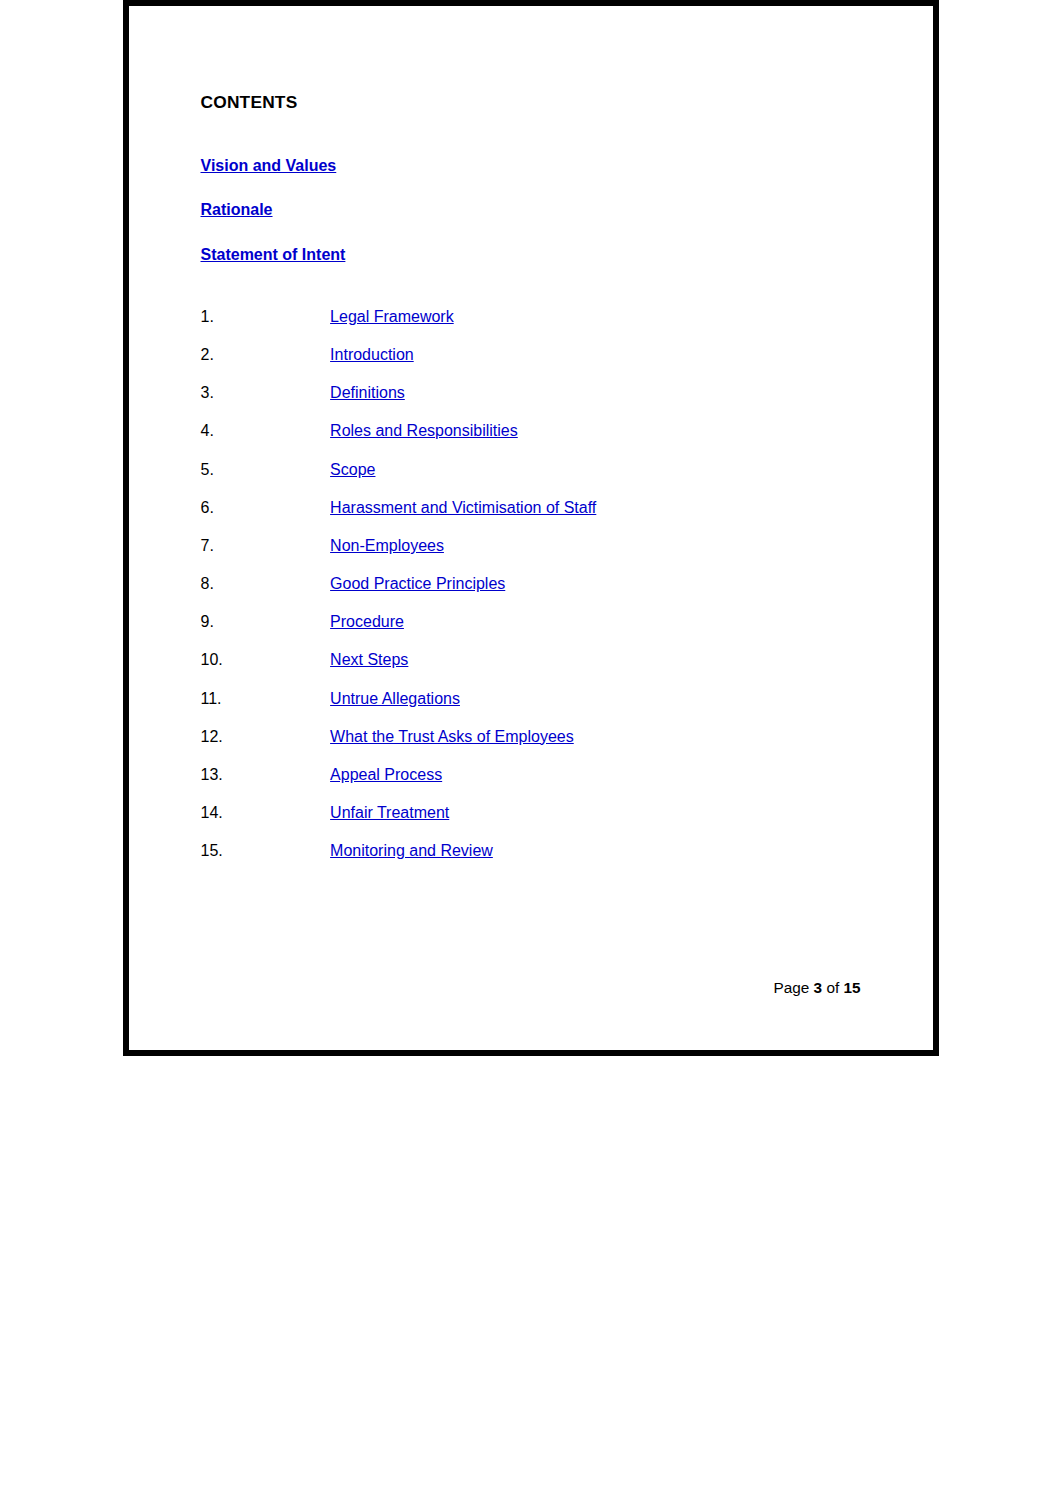CONTENTS
Vision and Values
Rationale
Statement of Intent
| 1. | Legal Framework |
| 2. | Introduction |
| 3. | Definitions |
| 4. | Roles and Responsibilities |
| 5. | Scope |
| 6. | Harassment and Victimisation of Staff |
| 7. | Non-Employees |
| 8. | Good Practice Principles |
| 9. | Procedure |
| 10. | Next Steps |
| 11. | Untrue Allegations |
| 12. | What the Trust Asks of Employees |
| 13. | Appeal Process |
| 14. | Unfair Treatment |
| 15. | Monitoring and Review |
Page 3 of 15